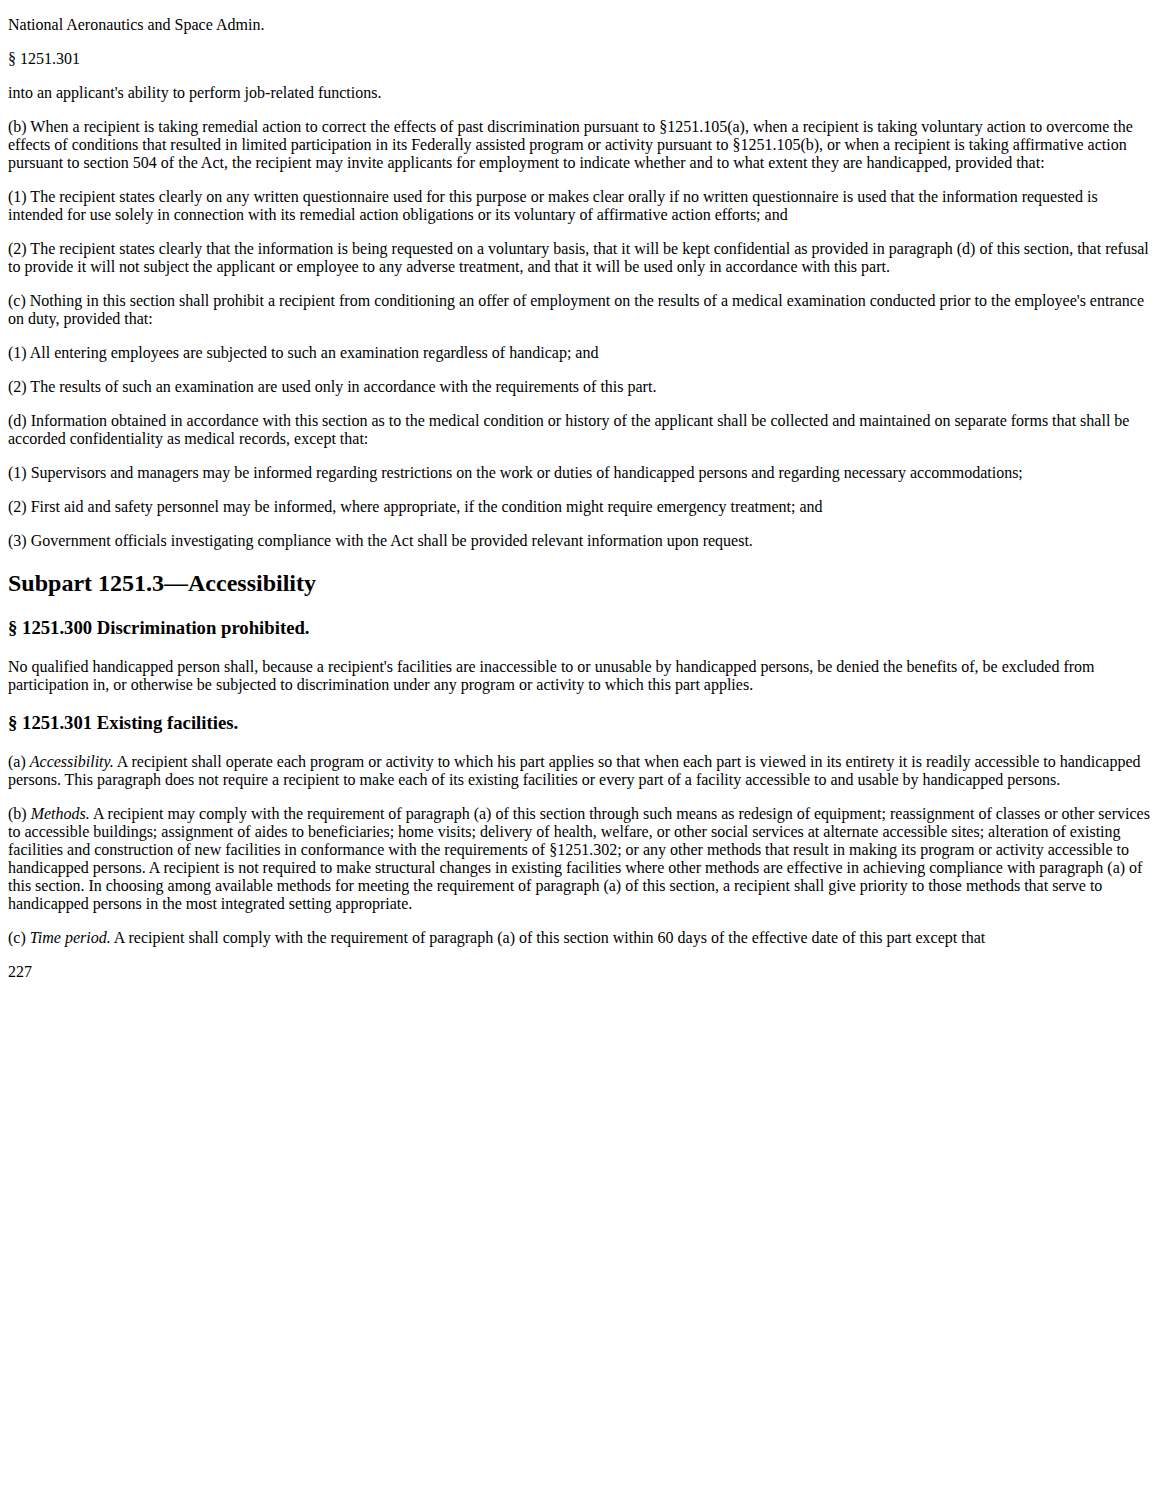National Aeronautics and Space Admin.
§ 1251.301
into an applicant's ability to perform job-related functions.
(b) When a recipient is taking remedial action to correct the effects of past discrimination pursuant to §1251.105(a), when a recipient is taking voluntary action to overcome the effects of conditions that resulted in limited participation in its Federally assisted program or activity pursuant to §1251.105(b), or when a recipient is taking affirmative action pursuant to section 504 of the Act, the recipient may invite applicants for employment to indicate whether and to what extent they are handicapped, provided that:
(1) The recipient states clearly on any written questionnaire used for this purpose or makes clear orally if no written questionnaire is used that the information requested is intended for use solely in connection with its remedial action obligations or its voluntary of affirmative action efforts; and
(2) The recipient states clearly that the information is being requested on a voluntary basis, that it will be kept confidential as provided in paragraph (d) of this section, that refusal to provide it will not subject the applicant or employee to any adverse treatment, and that it will be used only in accordance with this part.
(c) Nothing in this section shall prohibit a recipient from conditioning an offer of employment on the results of a medical examination conducted prior to the employee's entrance on duty, provided that:
(1) All entering employees are subjected to such an examination regardless of handicap; and
(2) The results of such an examination are used only in accordance with the requirements of this part.
(d) Information obtained in accordance with this section as to the medical condition or history of the applicant shall be collected and maintained on separate forms that shall be accorded confidentiality as medical records, except that:
(1) Supervisors and managers may be informed regarding restrictions on the work or duties of handicapped persons and regarding necessary accommodations;
(2) First aid and safety personnel may be informed, where appropriate, if the condition might require emergency treatment; and
(3) Government officials investigating compliance with the Act shall be provided relevant information upon request.
Subpart 1251.3—Accessibility
§ 1251.300 Discrimination prohibited.
No qualified handicapped person shall, because a recipient's facilities are inaccessible to or unusable by handicapped persons, be denied the benefits of, be excluded from participation in, or otherwise be subjected to discrimination under any program or activity to which this part applies.
§ 1251.301 Existing facilities.
(a) Accessibility. A recipient shall operate each program or activity to which his part applies so that when each part is viewed in its entirety it is readily accessible to handicapped persons. This paragraph does not require a recipient to make each of its existing facilities or every part of a facility accessible to and usable by handicapped persons.
(b) Methods. A recipient may comply with the requirement of paragraph (a) of this section through such means as redesign of equipment; reassignment of classes or other services to accessible buildings; assignment of aides to beneficiaries; home visits; delivery of health, welfare, or other social services at alternate accessible sites; alteration of existing facilities and construction of new facilities in conformance with the requirements of §1251.302; or any other methods that result in making its program or activity accessible to handicapped persons. A recipient is not required to make structural changes in existing facilities where other methods are effective in achieving compliance with paragraph (a) of this section. In choosing among available methods for meeting the requirement of paragraph (a) of this section, a recipient shall give priority to those methods that serve to handicapped persons in the most integrated setting appropriate.
(c) Time period. A recipient shall comply with the requirement of paragraph (a) of this section within 60 days of the effective date of this part except that
227